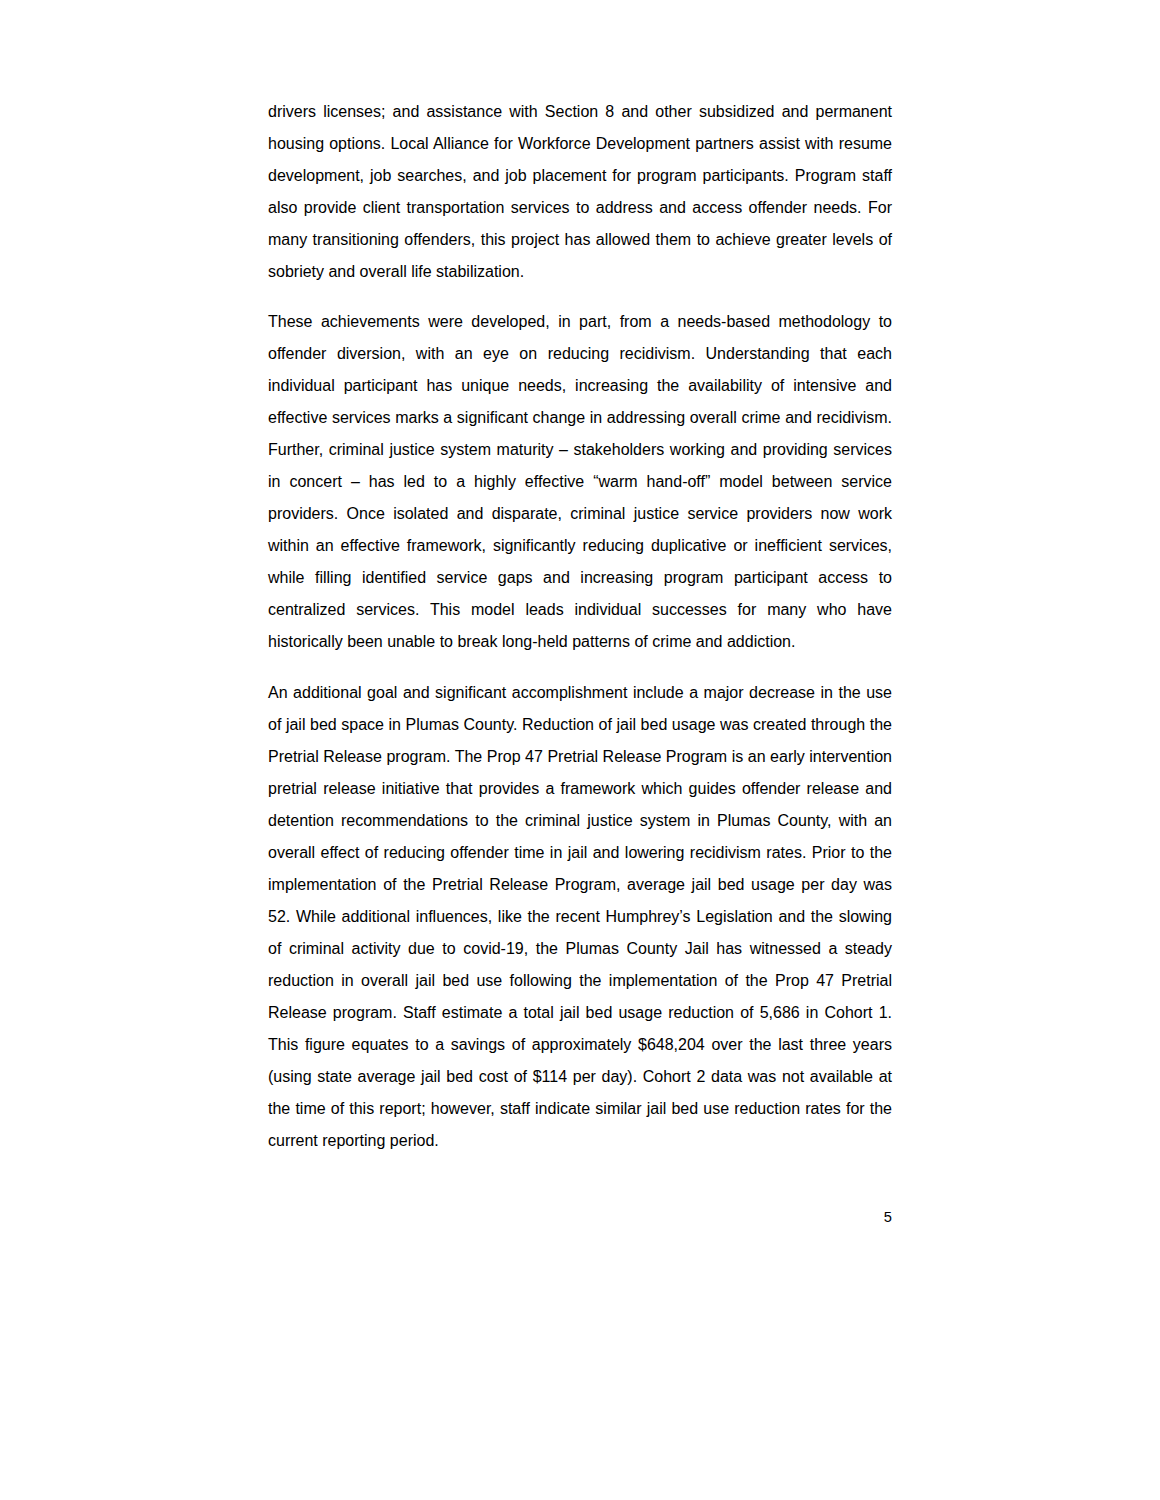drivers licenses; and assistance with Section 8 and other subsidized and permanent housing options. Local Alliance for Workforce Development partners assist with resume development, job searches, and job placement for program participants. Program staff also provide client transportation services to address and access offender needs. For many transitioning offenders, this project has allowed them to achieve greater levels of sobriety and overall life stabilization.
These achievements were developed, in part, from a needs-based methodology to offender diversion, with an eye on reducing recidivism. Understanding that each individual participant has unique needs, increasing the availability of intensive and effective services marks a significant change in addressing overall crime and recidivism. Further, criminal justice system maturity – stakeholders working and providing services in concert – has led to a highly effective “warm hand-off” model between service providers. Once isolated and disparate, criminal justice service providers now work within an effective framework, significantly reducing duplicative or inefficient services, while filling identified service gaps and increasing program participant access to centralized services. This model leads individual successes for many who have historically been unable to break long-held patterns of crime and addiction.
An additional goal and significant accomplishment include a major decrease in the use of jail bed space in Plumas County. Reduction of jail bed usage was created through the Pretrial Release program. The Prop 47 Pretrial Release Program is an early intervention pretrial release initiative that provides a framework which guides offender release and detention recommendations to the criminal justice system in Plumas County, with an overall effect of reducing offender time in jail and lowering recidivism rates. Prior to the implementation of the Pretrial Release Program, average jail bed usage per day was 52. While additional influences, like the recent Humphrey’s Legislation and the slowing of criminal activity due to covid-19, the Plumas County Jail has witnessed a steady reduction in overall jail bed use following the implementation of the Prop 47 Pretrial Release program. Staff estimate a total jail bed usage reduction of 5,686 in Cohort 1. This figure equates to a savings of approximately $648,204 over the last three years (using state average jail bed cost of $114 per day). Cohort 2 data was not available at the time of this report; however, staff indicate similar jail bed use reduction rates for the current reporting period.
5